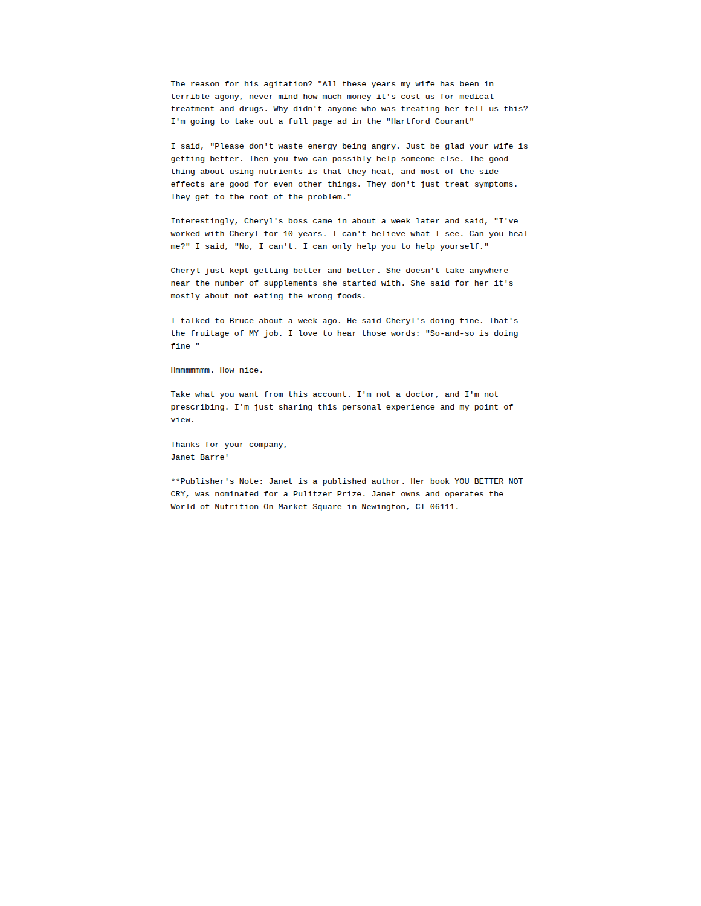The reason for his agitation? "All these years my wife has been in terrible agony, never mind how much money it's cost us for medical treatment and drugs. Why didn't anyone who was treating her tell us this? I'm going to take out a full page ad in the "Hartford Courant"
I said, "Please don't waste energy being angry. Just be glad your wife is getting better. Then you two can possibly help someone else. The good thing about using nutrients is that they heal, and most of the side effects are good for even other things. They don't just treat symptoms. They get to the root of the problem."
Interestingly, Cheryl's boss came in about a week later and said, "I've worked with Cheryl for 10 years. I can't believe what I see. Can you heal me?" I said, "No, I can't. I can only help you to help yourself."
Cheryl just kept getting better and better. She doesn't take anywhere near the number of supplements she started with. She said for her it's mostly about not eating the wrong foods.
I talked to Bruce about a week ago. He said Cheryl's doing fine. That's the fruitage of MY job. I love to hear those words: "So-and-so is doing fine "
Hmmmmmmm. How nice.
Take what you want from this account. I'm not a doctor, and I'm not prescribing. I'm just sharing this personal experience and my point of view.
Thanks for your company, Janet Barre'
**Publisher's Note: Janet is a published author. Her book YOU BETTER NOT CRY, was nominated for a Pulitzer Prize. Janet owns and operates the World of Nutrition On Market Square in Newington, CT 06111.